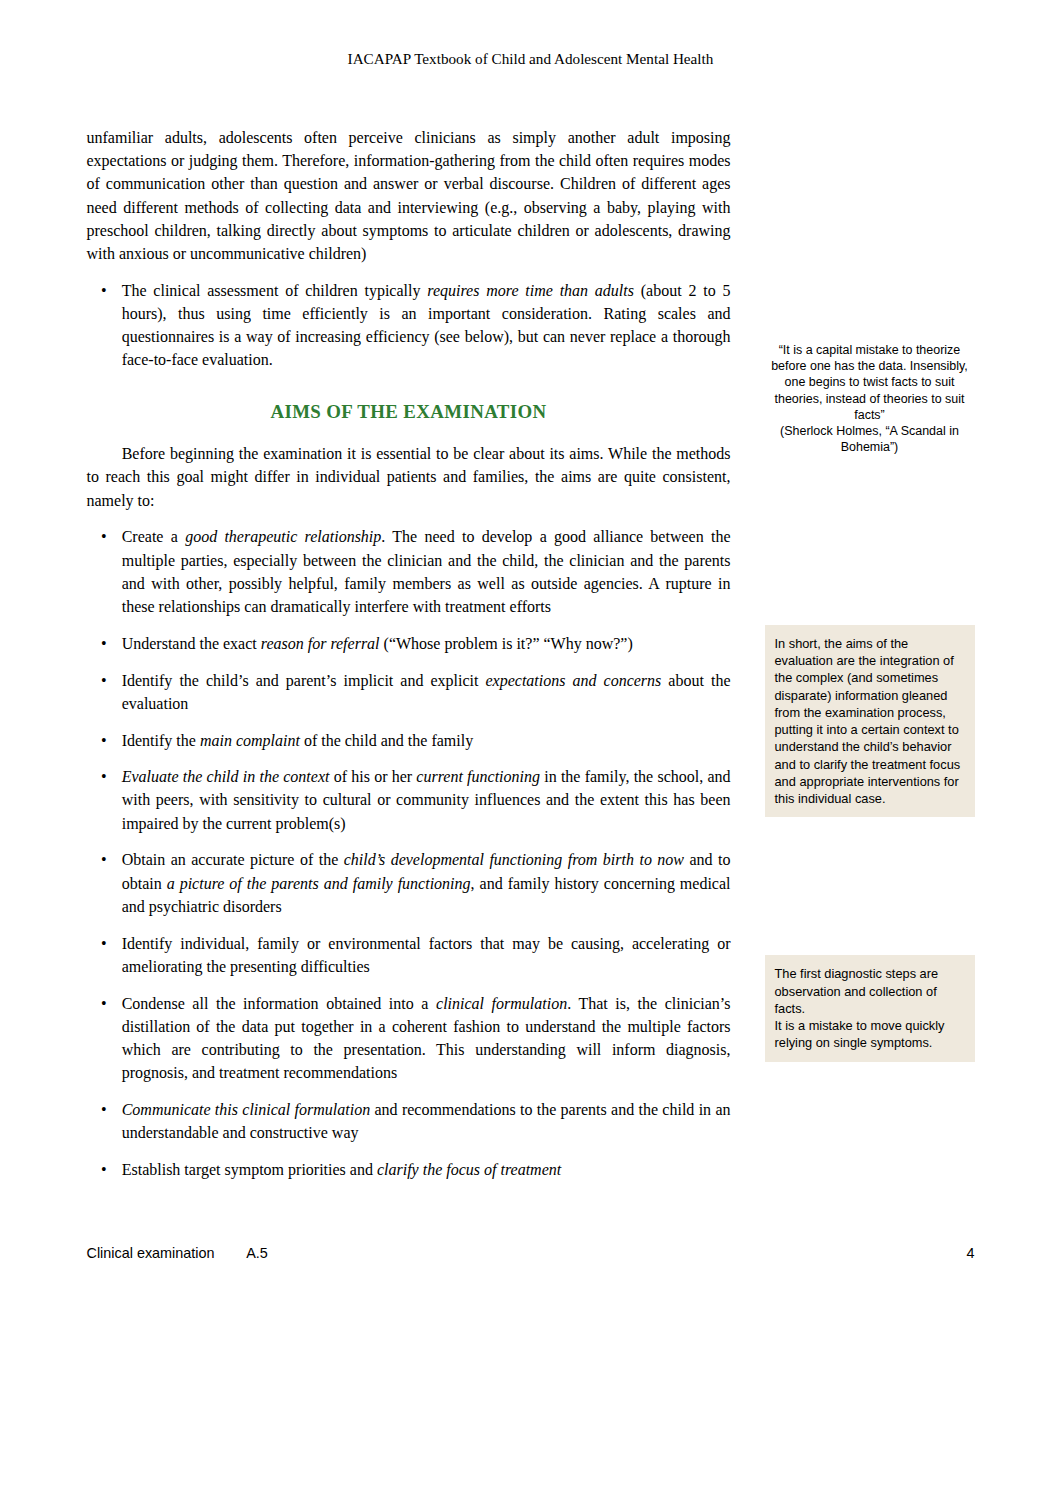IACAPAP Textbook of Child and Adolescent Mental Health
unfamiliar adults, adolescents often perceive clinicians as simply another adult imposing expectations or judging them. Therefore, information-gathering from the child often requires modes of communication other than question and answer or verbal discourse. Children of different ages need different methods of collecting data and interviewing (e.g., observing a baby, playing with preschool children, talking directly about symptoms to articulate children or adolescents, drawing with anxious or uncommunicative children)
The clinical assessment of children typically requires more time than adults (about 2 to 5 hours), thus using time efficiently is an important consideration. Rating scales and questionnaires is a way of increasing efficiency (see below), but can never replace a thorough face-to-face evaluation.
AIMS OF THE EXAMINATION
Before beginning the examination it is essential to be clear about its aims. While the methods to reach this goal might differ in individual patients and families, the aims are quite consistent, namely to:
Create a good therapeutic relationship. The need to develop a good alliance between the multiple parties, especially between the clinician and the child, the clinician and the parents and with other, possibly helpful, family members as well as outside agencies. A rupture in these relationships can dramatically interfere with treatment efforts
Understand the exact reason for referral (“Whose problem is it?” “Why now?”)
Identify the child’s and parent’s implicit and explicit expectations and concerns about the evaluation
Identify the main complaint of the child and the family
Evaluate the child in the context of his or her current functioning in the family, the school, and with peers, with sensitivity to cultural or community influences and the extent this has been impaired by the current problem(s)
Obtain an accurate picture of the child’s developmental functioning from birth to now and to obtain a picture of the parents and family functioning, and family history concerning medical and psychiatric disorders
Identify individual, family or environmental factors that may be causing, accelerating or ameliorating the presenting difficulties
Condense all the information obtained into a clinical formulation. That is, the clinician’s distillation of the data put together in a coherent fashion to understand the multiple factors which are contributing to the presentation. This understanding will inform diagnosis, prognosis, and treatment recommendations
Communicate this clinical formulation and recommendations to the parents and the child in an understandable and constructive way
Establish target symptom priorities and clarify the focus of treatment
“It is a capital mistake to theorize before one has the data. Insensibly, one begins to twist facts to suit theories, instead of theories to suit facts”
(Sherlock Holmes, “A Scandal in Bohemia”)
In short, the aims of the evaluation are the integration of the complex (and sometimes disparate) information gleaned from the examination process, putting it into a certain context to understand the child’s behavior and to clarify the treatment focus and appropriate interventions for this individual case.
The first diagnostic steps are observation and collection of facts.
It is a mistake to move quickly relying on single symptoms.
Clinical examination A.5
4